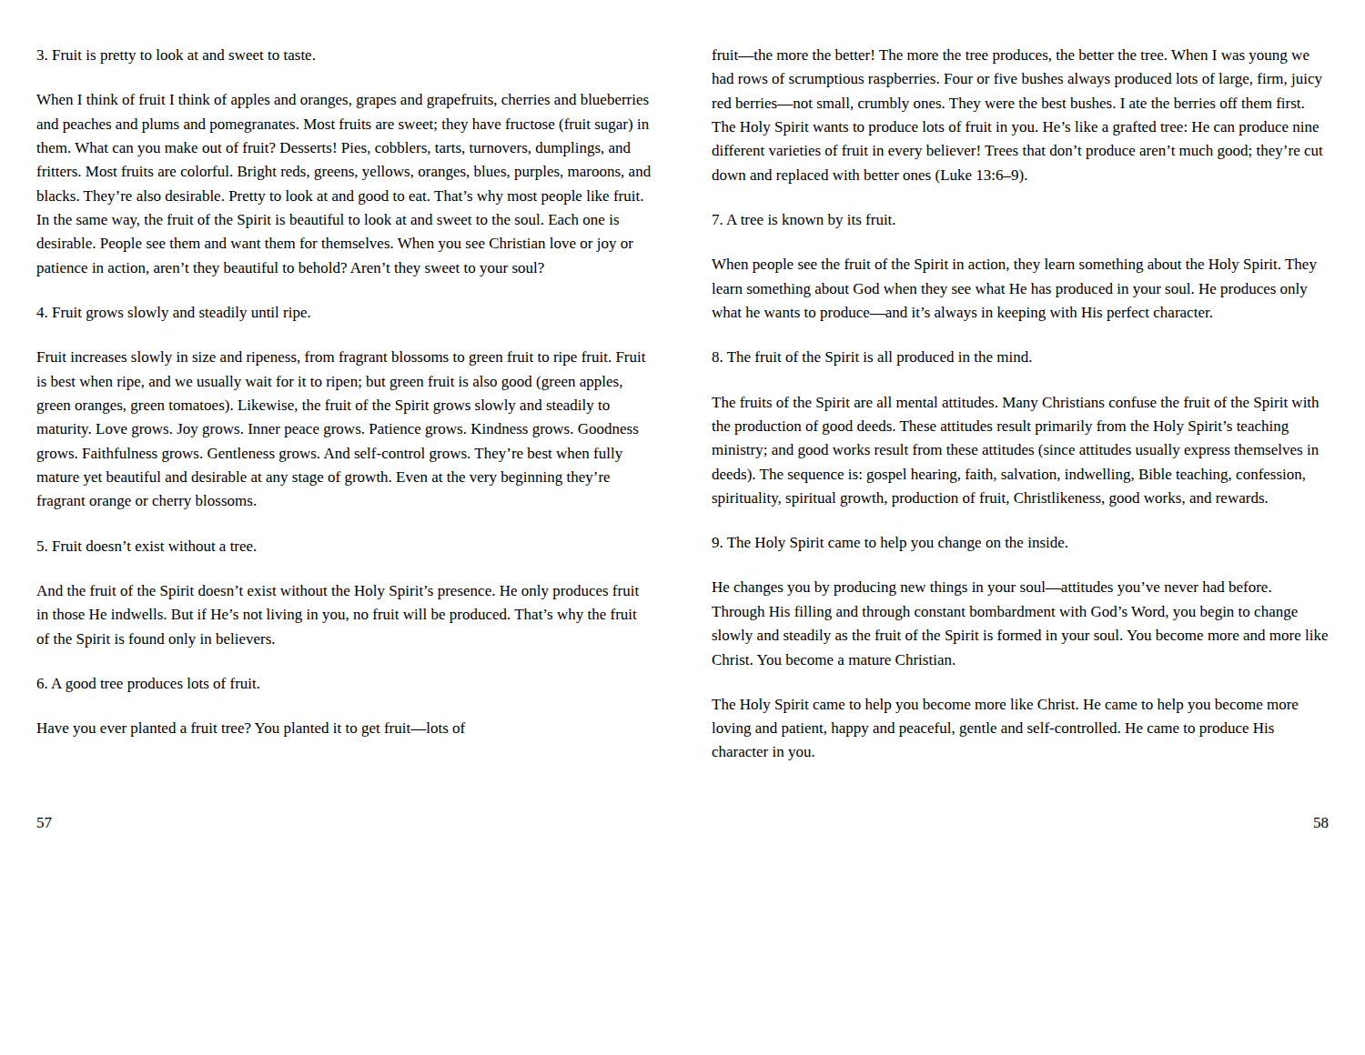3. Fruit is pretty to look at and sweet to taste.
When I think of fruit I think of apples and oranges, grapes and grapefruits, cherries and blueberries and peaches and plums and pomegranates. Most fruits are sweet; they have fructose (fruit sugar) in them. What can you make out of fruit? Desserts! Pies, cobblers, tarts, turnovers, dumplings, and fritters. Most fruits are colorful. Bright reds, greens, yellows, oranges, blues, purples, maroons, and blacks. They’re also desirable. Pretty to look at and good to eat. That’s why most people like fruit. In the same way, the fruit of the Spirit is beautiful to look at and sweet to the soul. Each one is desirable. People see them and want them for themselves. When you see Christian love or joy or patience in action, aren’t they beautiful to behold? Aren’t they sweet to your soul?
4. Fruit grows slowly and steadily until ripe.
Fruit increases slowly in size and ripeness, from fragrant blossoms to green fruit to ripe fruit. Fruit is best when ripe, and we usually wait for it to ripen; but green fruit is also good (green apples, green oranges, green tomatoes). Likewise, the fruit of the Spirit grows slowly and steadily to maturity. Love grows. Joy grows. Inner peace grows. Patience grows. Kindness grows. Goodness grows. Faithfulness grows. Gentleness grows. And self-control grows. They’re best when fully mature yet beautiful and desirable at any stage of growth. Even at the very beginning they’re fragrant orange or cherry blossoms.
5. Fruit doesn’t exist without a tree.
And the fruit of the Spirit doesn’t exist without the Holy Spirit’s presence. He only produces fruit in those He indwells. But if He’s not living in you, no fruit will be produced. That’s why the fruit of the Spirit is found only in believers.
6. A good tree produces lots of fruit.
Have you ever planted a fruit tree? You planted it to get fruit—lots of
57
fruit—the more the better! The more the tree produces, the better the tree. When I was young we had rows of scrumptious raspberries. Four or five bushes always produced lots of large, firm, juicy red berries—not small, crumbly ones. They were the best bushes. I ate the berries off them first. The Holy Spirit wants to produce lots of fruit in you. He’s like a grafted tree: He can produce nine different varieties of fruit in every believer! Trees that don’t produce aren’t much good; they’re cut down and replaced with better ones (Luke 13:6–9).
7. A tree is known by its fruit.
When people see the fruit of the Spirit in action, they learn something about the Holy Spirit. They learn something about God when they see what He has produced in your soul. He produces only what he wants to produce—and it’s always in keeping with His perfect character.
8. The fruit of the Spirit is all produced in the mind.
The fruits of the Spirit are all mental attitudes. Many Christians confuse the fruit of the Spirit with the production of good deeds. These attitudes result primarily from the Holy Spirit’s teaching ministry; and good works result from these attitudes (since attitudes usually express themselves in deeds). The sequence is: gospel hearing, faith, salvation, indwelling, Bible teaching, confession, spirituality, spiritual growth, production of fruit, Christlikeness, good works, and rewards.
9. The Holy Spirit came to help you change on the inside.
He changes you by producing new things in your soul—attitudes you’ve never had before. Through His filling and through constant bombardment with God’s Word, you begin to change slowly and steadily as the fruit of the Spirit is formed in your soul. You become more and more like Christ. You become a mature Christian.
The Holy Spirit came to help you become more like Christ. He came to help you become more loving and patient, happy and peaceful, gentle and self-controlled. He came to produce His character in you.
58